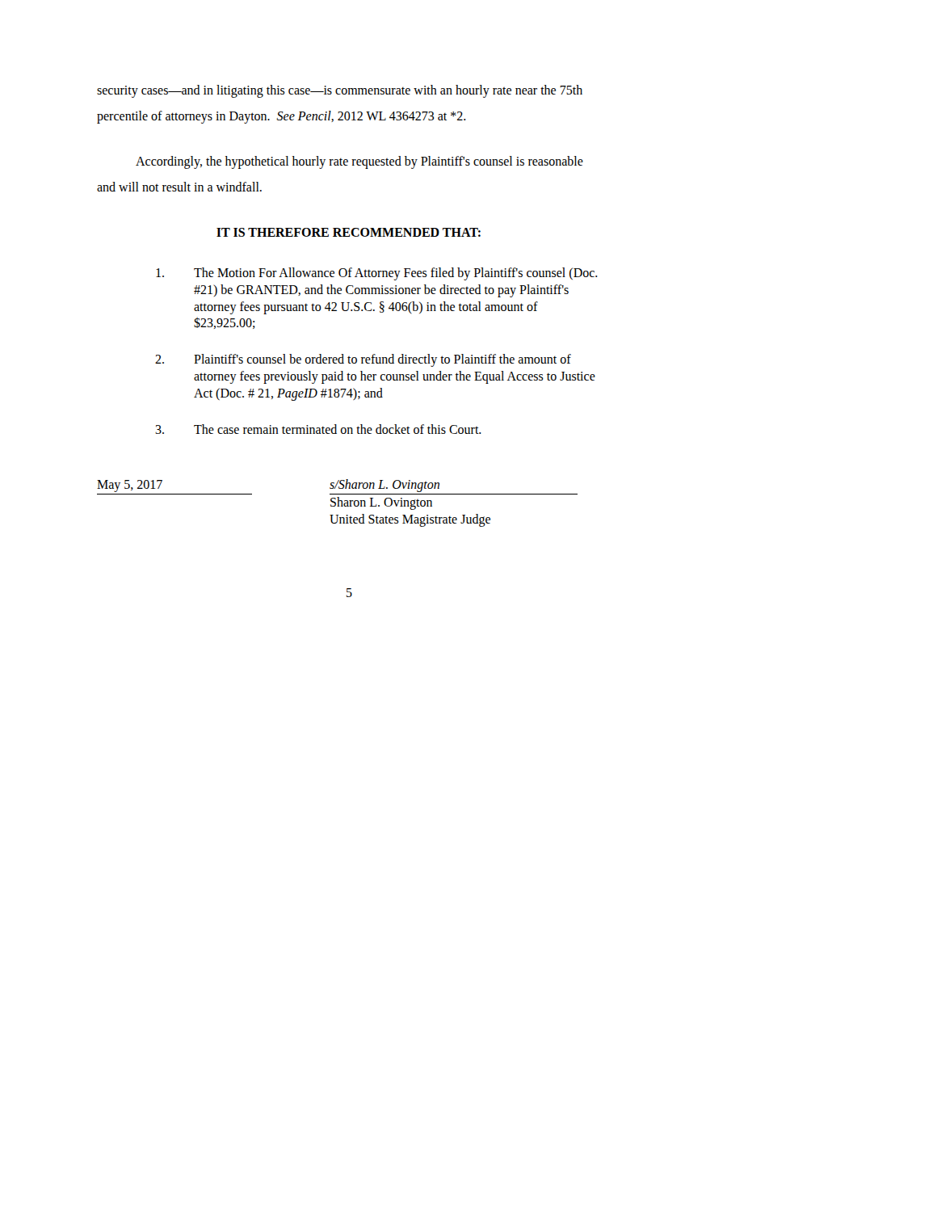security cases—and in litigating this case—is commensurate with an hourly rate near the 75th percentile of attorneys in Dayton. See Pencil, 2012 WL 4364273 at *2.
Accordingly, the hypothetical hourly rate requested by Plaintiff's counsel is reasonable and will not result in a windfall.
IT IS THEREFORE RECOMMENDED THAT:
The Motion For Allowance Of Attorney Fees filed by Plaintiff's counsel (Doc. #21) be GRANTED, and the Commissioner be directed to pay Plaintiff's attorney fees pursuant to 42 U.S.C. § 406(b) in the total amount of $23,925.00;
Plaintiff's counsel be ordered to refund directly to Plaintiff the amount of attorney fees previously paid to her counsel under the Equal Access to Justice Act (Doc. # 21, PageID #1874); and
The case remain terminated on the docket of this Court.
May 5, 2017
s/Sharon L. Ovington Sharon L. Ovington
United States Magistrate Judge
5